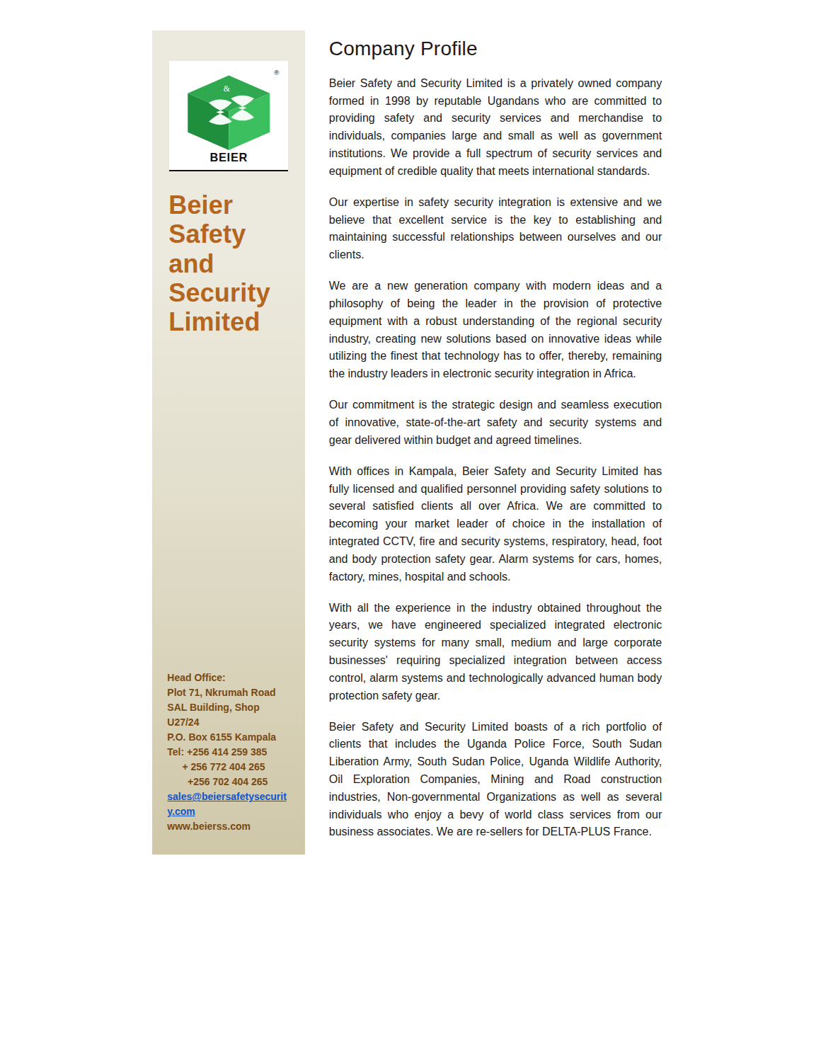® & BEIER
Beier Safety and Security Limited
Head Office:
Plot 71, Nkrumah Road
SAL Building, Shop U27/24
P.O. Box 6155 Kampala
Tel: +256 414 259 385
+ 256 772 404 265
+256 702 404 265
sales@beiersafetysecurity.com
www.beierss.com
Company Profile
Beier Safety and Security Limited is a privately owned company formed in 1998 by reputable Ugandans who are committed to providing safety and security services and merchandise to individuals, companies large and small as well as government institutions. We provide a full spectrum of security services and equipment of credible quality that meets international standards.
Our expertise in safety security integration is extensive and we believe that excellent service is the key to establishing and maintaining successful relationships between ourselves and our clients.
We are a new generation company with modern ideas and a philosophy of being the leader in the provision of protective equipment with a robust understanding of the regional security industry, creating new solutions based on innovative ideas while utilizing the finest that technology has to offer, thereby, remaining the industry leaders in electronic security integration in Africa.
Our commitment is the strategic design and seamless execution of innovative, state-of-the-art safety and security systems and gear delivered within budget and agreed timelines.
With offices in Kampala, Beier Safety and Security Limited has fully licensed and qualified personnel providing safety solutions to several satisfied clients all over Africa. We are committed to becoming your market leader of choice in the installation of integrated CCTV, fire and security systems, respiratory, head, foot and body protection safety gear. Alarm systems for cars, homes, factory, mines, hospital and schools.
With all the experience in the industry obtained throughout the years, we have engineered specialized integrated electronic security systems for many small, medium and large corporate businesses' requiring specialized integration between access control, alarm systems and technologically advanced human body protection safety gear.
Beier Safety and Security Limited boasts of a rich portfolio of clients that includes the Uganda Police Force, South Sudan Liberation Army, South Sudan Police, Uganda Wildlife Authority, Oil Exploration Companies, Mining and Road construction industries, Non-governmental Organizations as well as several individuals who enjoy a bevy of world class services from our business associates. We are re-sellers for DELTA-PLUS France.